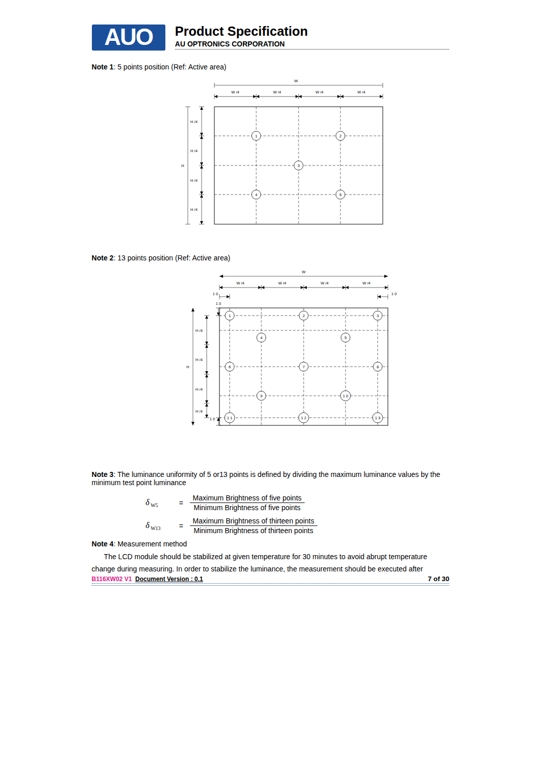AUO
Product Specification
AU OPTRONICS CORPORATION
Note 1: 5 points position (Ref: Active area)
W W /4 W /4 W /4 W /4 H H /4 H /4 H /4 H /4 1 2 3 4 5
Note 2: 13 points position (Ref: Active area)
W W /4 W /4 W /4 W /4 1 0 1 0 H H /4 H /4 H /4 H /4 1 0 1 0 1 2 3 4 5 6 7 8 9 1 0 1 1 1 2 1 3
Note 3: The luminance uniformity of 5 or13 points is defined by dividing the maximum luminance values by the minimum test point luminance
δ W5 = Maximum Brightness of five points Minimum Brightness of five points
δ W13 = Maximum Brightness of thirteen points Minimum Brightness of thirteen points
Note 4: Measurement method
The LCD module should be stabilized at given temperature for 30 minutes to avoid abrupt temperature change during measuring. In order to stabilize the luminance, the measurement should be executed after
B116XW02 V1 Document Version : 0.1 7 of 30